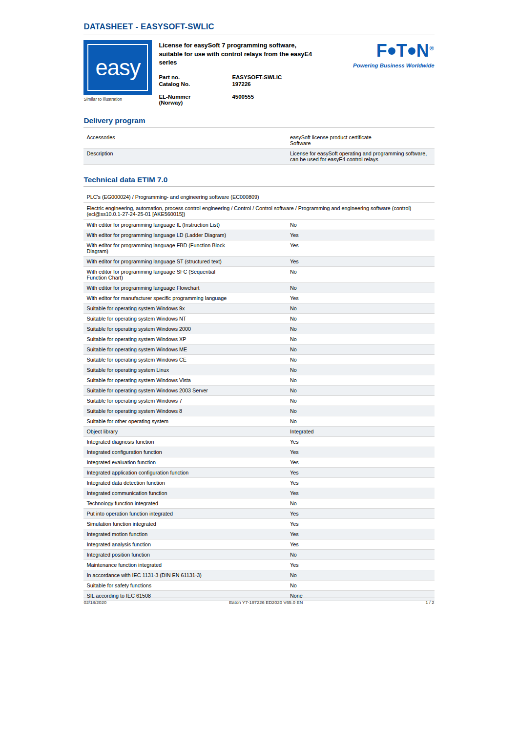DATASHEET - EASYSOFT-SWLIC
easy
Similar to illustration
License for easySoft 7 programming software, suitable for use with control relays from the easyE4 series
Part no.
EASYSOFT-SWLIC
Catalog No.
197226
EL-Nummer
(Norway)
4500555
F T N®
Powering Business Worldwide
Delivery program
| Accessories | | | easySoft license product certificate Software |
| Description | | | License for easySoft operating and programming software, can be used for easyE4 control relays |
Technical data ETIM 7.0
| PLC's (EG000024) / Programming- and engineering software (EC000809) |
| Electric engineering, automation, process control engineering / Control / Control software / Programming and engineering software (control) (ecl@ss10.0.1-27-24-25-01 [AKE560015]) |
| With editor for programming language IL (Instruction List) | | | No |
| With editor for programming language LD (Ladder Diagram) | | | Yes |
| With editor for programming language FBD (Function Block Diagram) | | | Yes |
| With editor for programming language ST (structured text) | | | Yes |
| With editor for programming language SFC (Sequential Function Chart) | | | No |
| With editor for programming language Flowchart | | | No |
| With editor for manufacturer specific programming language | | | Yes |
| Suitable for operating system Windows 9x | | | No |
| Suitable for operating system Windows NT | | | No |
| Suitable for operating system Windows 2000 | | | No |
| Suitable for operating system Windows XP | | | No |
| Suitable for operating system Windows ME | | | No |
| Suitable for operating system Windows CE | | | No |
| Suitable for operating system Linux | | | No |
| Suitable for operating system Windows Vista | | | No |
| Suitable for operating system Windows 2003 Server | | | No |
| Suitable for operating system Windows 7 | | | No |
| Suitable for operating system Windows 8 | | | No |
| Suitable for other operating system | | | No |
| Object library | | | Integrated |
| Integrated diagnosis function | | | Yes |
| Integrated configuration function | | | Yes |
| Integrated evaluation function | | | Yes |
| Integrated application configuration function | | | Yes |
| Integrated data detection function | | | Yes |
| Integrated communication function | | | Yes |
| Technology function integrated | | | No |
| Put into operation function integrated | | | Yes |
| Simulation function integrated | | | Yes |
| Integrated motion function | | | Yes |
| Integrated analysis function | | | Yes |
| Integrated position function | | | No |
| Maintenance function integrated | | | Yes |
| In accordance with IEC 1131-3 (DIN EN 61131-3) | | | No |
| Suitable for safety functions | | | No |
| SIL according to IEC 61508 | | | None |
02/18/2020
Eaton Y7-197226 ED2020 V65.0 EN
1 / 2